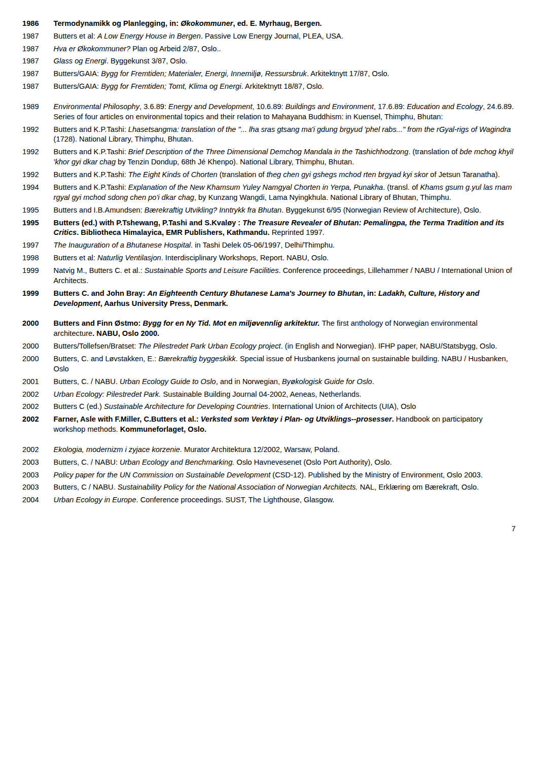1986
Termodynamikk og Planlegging, in: Økokommuner, ed. E. Myrhaug, Bergen.
1987
Butters et al: A Low Energy House in Bergen. Passive Low Energy Journal, PLEA, USA.
1987
Hva er Økokommuner? Plan og Arbeid 2/87, Oslo..
1987
Glass og Energi. Byggekunst 3/87, Oslo.
1987
Butters/GAIA: Bygg for Fremtiden; Materialer, Energi, Innemiljø, Ressursbruk. Arkitektnytt 17/87, Oslo.
1987
Butters/GAIA: Bygg for Fremtiden; Tomt, Klima og Energi. Arkitektnytt 18/87, Oslo.
1989
Environmental Philosophy, 3.6.89: Energy and Development, 10.6.89: Buildings and Environment, 17.6.89: Education and Ecology, 24.6.89. Series of four articles on environmental topics and their relation to Mahayana Buddhism: in Kuensel, Thimphu, Bhutan:
1992
Butters and K.P.Tashi: Lhasetsangma: translation of the "... lha sras gtsang ma'i gdung brgyud 'phel rabs..." from the rGyal-rigs of Wagindra (1728). National Library, Thimphu, Bhutan.
1992
Butters and K.P.Tashi: Brief Description of the Three Dimensional Demchog Mandala in the Tashichhodzong. (translation of bde mchog khyil 'khor gyi dkar chag by Tenzin Dondup, 68th Jé Khenpo). National Library, Thimphu, Bhutan.
1992
Butters and K.P.Tashi: The Eight Kinds of Chorten (translation of theg chen gyi gshegs mchod rten brgyad kyi skor of Jetsun Taranatha).
1994
Butters and K.P.Tashi: Explanation of the New Khamsum Yuley Namgyal Chorten in Yerpa, Punakha. (transl. of Khams gsum g.yul las rnam rgyal gyi mchod sdong chen po'i dkar chag, by Kunzang Wangdi, Lama Nyingkhula. National Library of Bhutan, Thimphu.
1995
Butters and I.B.Amundsen: Bærekraftig Utvikling? Inntrykk fra Bhutan. Byggekunst 6/95 (Norwegian Review of Architecture), Oslo.
1995
Butters (ed.) with P.Tshewang, P.Tashi and S.Kvaløy : The Treasure Revealer of Bhutan: Pemalingpa, the Terma Tradition and its Critics. Bibliotheca Himalayica, EMR Publishers, Kathmandu. Reprinted 1997.
1997
The Inauguration of a Bhutanese Hospital. in Tashi Delek 05-06/1997, Delhi/Thimphu.
1998
Butters et al: Naturlig Ventilasjon. Interdisciplinary Workshops, Report. NABU, Oslo.
1999
Natvig M., Butters C. et al.: Sustainable Sports and Leisure Facilities. Conference proceedings, Lillehammer / NABU / International Union of Architects.
1999
Butters C. and John Bray: An Eighteenth Century Bhutanese Lama's Journey to Bhutan, in: Ladakh, Culture, History and Development, Aarhus University Press, Denmark.
2000
Butters and Finn Østmo: Bygg for en Ny Tid. Mot en miljøvennlig arkitektur. The first anthology of Norwegian environmental architecture. NABU, Oslo 2000.
2000
Butters/Tollefsen/Bratset: The Pilestredet Park Urban Ecology project. (in English and Norwegian). IFHP paper, NABU/Statsbygg, Oslo.
2000
Butters, C. and Løvstakken, E.: Bærekraftig byggeskikk. Special issue of Husbankens journal on sustainable building. NABU / Husbanken, Oslo
2001
Butters, C. / NABU. Urban Ecology Guide to Oslo, and in Norwegian, Byøkologisk Guide for Oslo.
2002
Urban Ecology: Pilestredet Park. Sustainable Building Journal 04-2002, Aeneas, Netherlands.
2002
Butters C (ed.) Sustainable Architecture for Developing Countries. International Union of Architects (UIA), Oslo
2002
Farner, Asle with F.Miller, C.Butters et al.: Verksted som Verktøy i Plan- og Utviklings--prosesser. Handbook on participatory workshop methods. Kommuneforlaget, Oslo.
2002
Ekologia, modernizm i zyjace korzenie. Murator Architektura 12/2002, Warsaw, Poland.
2003
Butters, C. / NABU: Urban Ecology and Benchmarking. Oslo Havnevesenet (Oslo Port Authority), Oslo.
2003
Policy paper for the UN Commission on Sustainable Development (CSD-12). Published by the Ministry of Environment, Oslo 2003.
2003
Butters, C / NABU. Sustainability Policy for the National Association of Norwegian Architects. NAL, Erklæring om Bærekraft, Oslo.
2004
Urban Ecology in Europe. Conference proceedings. SUST, The Lighthouse, Glasgow.
7